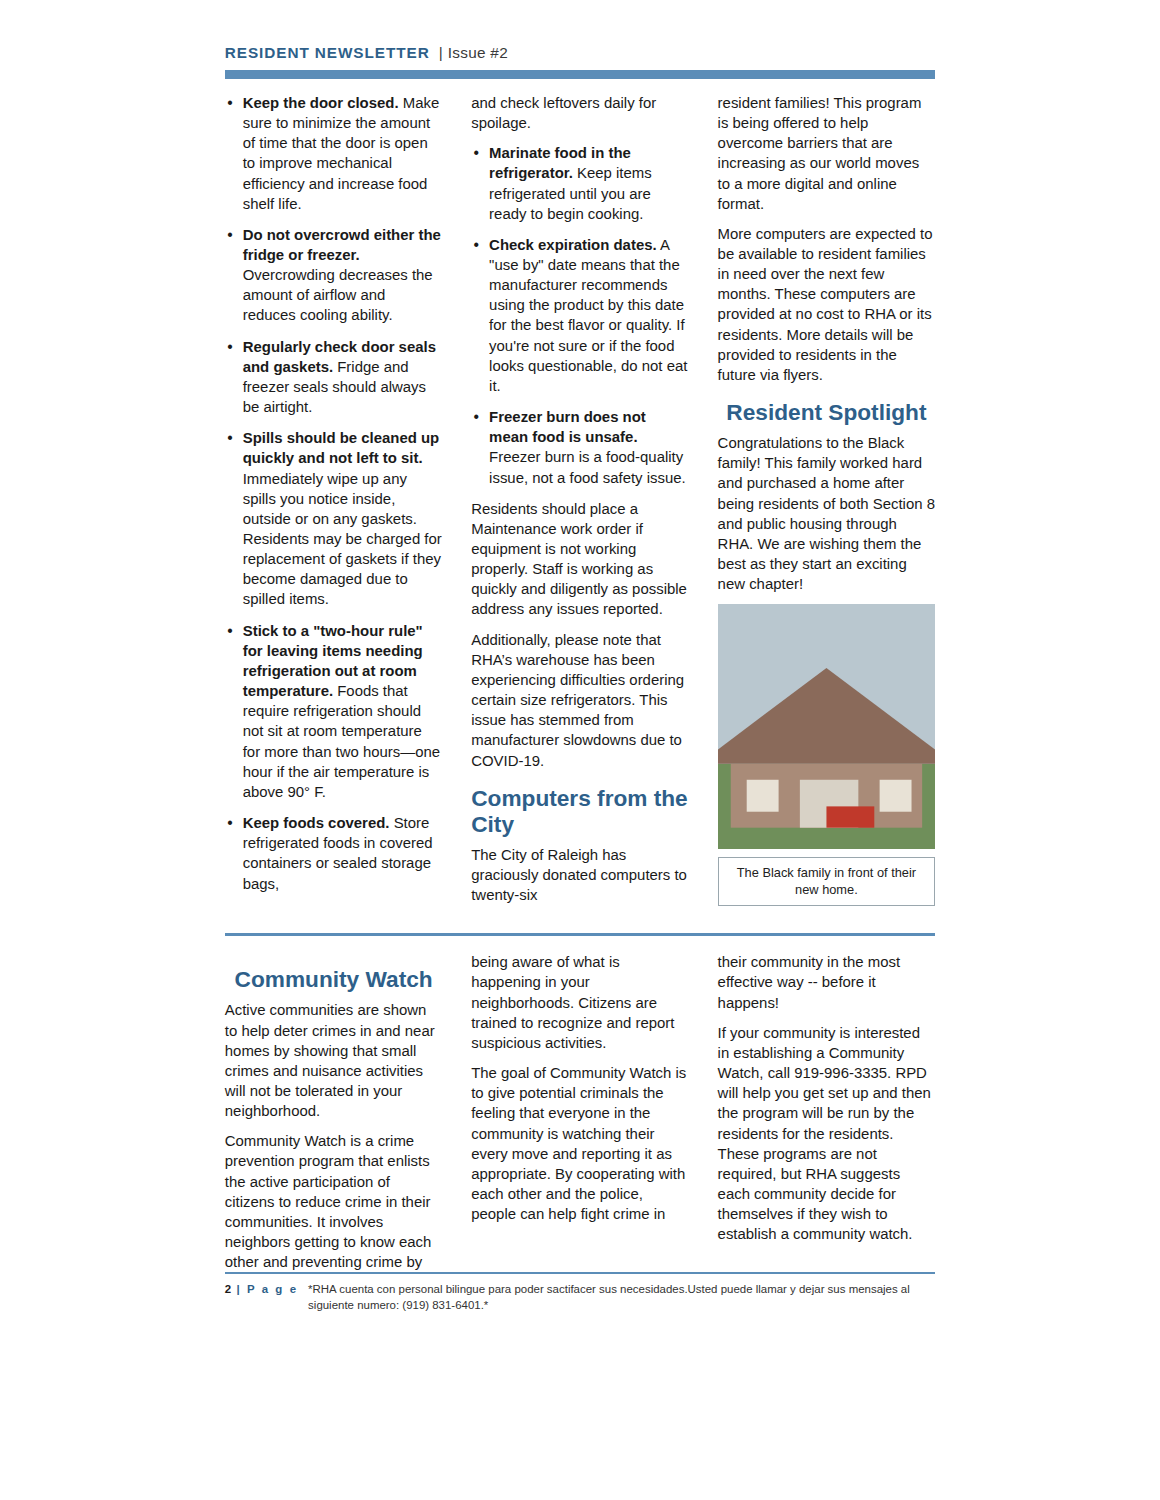RESIDENT NEWSLETTER | Issue #2
Keep the door closed. Make sure to minimize the amount of time that the door is open to improve mechanical efficiency and increase food shelf life.
Do not overcrowd either the fridge or freezer. Overcrowding decreases the amount of airflow and reduces cooling ability.
Regularly check door seals and gaskets. Fridge and freezer seals should always be airtight.
Spills should be cleaned up quickly and not left to sit. Immediately wipe up any spills you notice inside, outside or on any gaskets. Residents may be charged for replacement of gaskets if they become damaged due to spilled items.
Stick to a "two-hour rule" for leaving items needing refrigeration out at room temperature. Foods that require refrigeration should not sit at room temperature for more than two hours—one hour if the air temperature is above 90° F.
Keep foods covered. Store refrigerated foods in covered containers or sealed storage bags,
and check leftovers daily for spoilage.
Marinate food in the refrigerator. Keep items refrigerated until you are ready to begin cooking.
Check expiration dates. A "use by" date means that the manufacturer recommends using the product by this date for the best flavor or quality. If you're not sure or if the food looks questionable, do not eat it.
Freezer burn does not mean food is unsafe. Freezer burn is a food-quality issue, not a food safety issue.
Residents should place a Maintenance work order if equipment is not working properly. Staff is working as quickly and diligently as possible address any issues reported.
Additionally, please note that RHA’s warehouse has been experiencing difficulties ordering certain size refrigerators. This issue has stemmed from manufacturer slowdowns due to COVID-19.
Computers from the City
The City of Raleigh has graciously donated computers to twenty-six
resident families! This program is being offered to help overcome barriers that are increasing as our world moves to a more digital and online format.
More computers are expected to be available to resident families in need over the next few months. These computers are provided at no cost to RHA or its residents. More details will be provided to residents in the future via flyers.
Resident Spotlight
Congratulations to the Black family! This family worked hard and purchased a home after being residents of both Section 8 and public housing through RHA. We are wishing them the best as they start an exciting new chapter!
The Black family in front of their new home.
Community Watch
Active communities are shown to help deter crimes in and near homes by showing that small crimes and nuisance activities will not be tolerated in your neighborhood.
Community Watch is a crime prevention program that enlists the active participation of citizens to reduce crime in their communities. It involves neighbors getting to know each other and preventing crime by
being aware of what is happening in your neighborhoods. Citizens are trained to recognize and report suspicious activities.
The goal of Community Watch is to give potential criminals the feeling that everyone in the community is watching their every move and reporting it as appropriate. By cooperating with each other and the police, people can help fight crime in
their community in the most effective way -- before it happens!
If your community is interested in establishing a Community Watch, call 919-996-3335. RPD will help you get set up and then the program will be run by the residents for the residents. These programs are not required, but RHA suggests each community decide for themselves if they wish to establish a community watch.
2 | P a g e *RHA cuenta con personal bilingue para poder sactifacer sus necesidades.Usted puede llamar y dejar sus mensajes al siguiente numero: (919) 831-6401.*